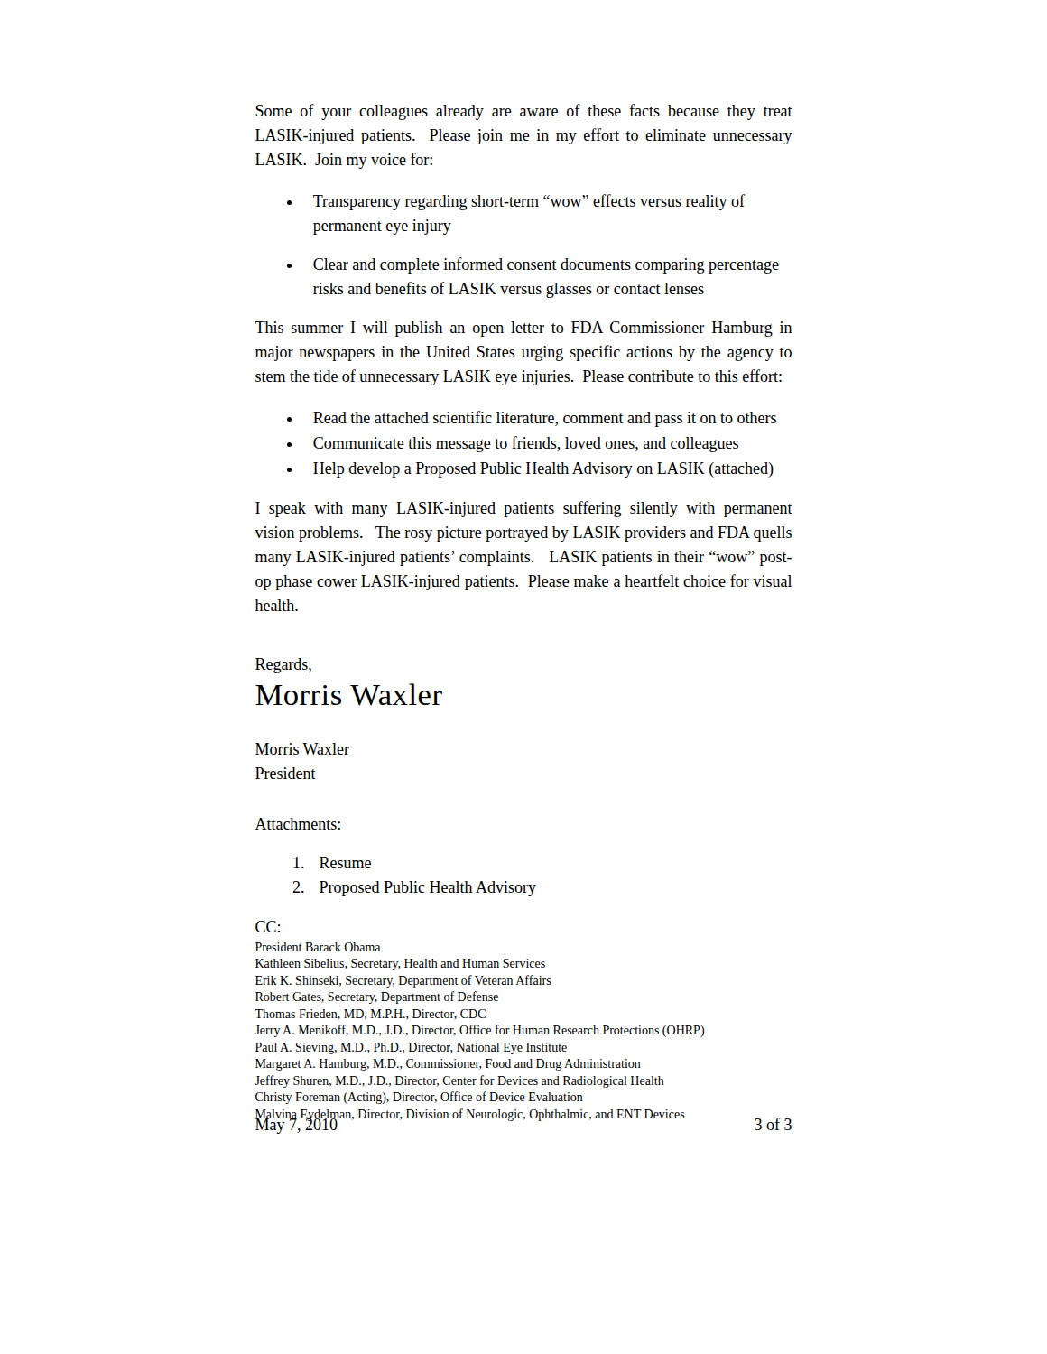Some of your colleagues already are aware of these facts because they treat LASIK-injured patients. Please join me in my effort to eliminate unnecessary LASIK. Join my voice for:
Transparency regarding short-term “wow” effects versus reality of permanent eye injury
Clear and complete informed consent documents comparing percentage risks and benefits of LASIK versus glasses or contact lenses
This summer I will publish an open letter to FDA Commissioner Hamburg in major newspapers in the United States urging specific actions by the agency to stem the tide of unnecessary LASIK eye injuries. Please contribute to this effort:
Read the attached scientific literature, comment and pass it on to others
Communicate this message to friends, loved ones, and colleagues
Help develop a Proposed Public Health Advisory on LASIK (attached)
I speak with many LASIK-injured patients suffering silently with permanent vision problems. The rosy picture portrayed by LASIK providers and FDA quells many LASIK-injured patients’ complaints. LASIK patients in their “wow” post-op phase cower LASIK-injured patients. Please make a heartfelt choice for visual health.
Regards,
Morris Waxler
Morris Waxler
President
Attachments:
Resume
Proposed Public Health Advisory
CC:
President Barack Obama
Kathleen Sibelius, Secretary, Health and Human Services
Erik K. Shinseki, Secretary, Department of Veteran Affairs
Robert Gates, Secretary, Department of Defense
Thomas Frieden, MD, M.P.H., Director, CDC
Jerry A. Menikoff, M.D., J.D., Director, Office for Human Research Protections (OHRP)
Paul A. Sieving, M.D., Ph.D., Director, National Eye Institute
Margaret A. Hamburg, M.D., Commissioner, Food and Drug Administration
Jeffrey Shuren, M.D., J.D., Director, Center for Devices and Radiological Health
Christy Foreman (Acting), Director, Office of Device Evaluation
Malvina Eydelman, Director, Division of Neurologic, Ophthalmic, and ENT Devices
May 7, 2010 3 of 3